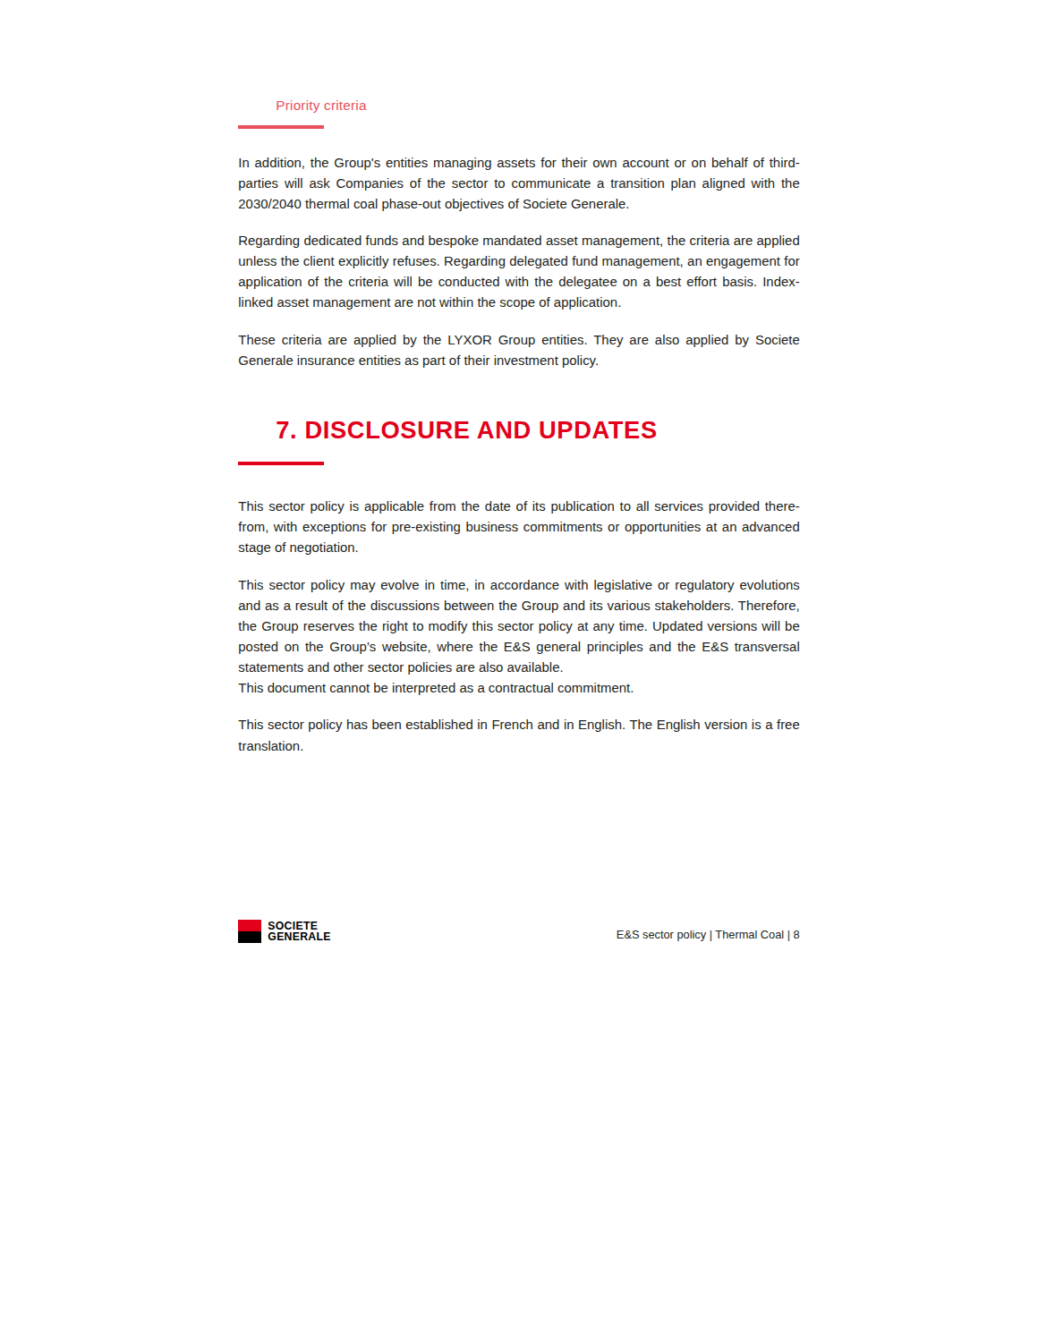Priority criteria
In addition, the Group's entities managing assets for their own account or on behalf of third-parties will ask Companies of the sector to communicate a transition plan aligned with the 2030/2040 thermal coal phase-out objectives of Societe Generale.
Regarding dedicated funds and bespoke mandated asset management, the criteria are applied unless the client explicitly refuses. Regarding delegated fund management, an engagement for application of the criteria will be conducted with the delegatee on a best effort basis. Index-linked asset management are not within the scope of application.
These criteria are applied by the LYXOR Group entities. They are also applied by Societe Generale insurance entities as part of their investment policy.
7. Disclosure and updates
This sector policy is applicable from the date of its publication to all services provided therefrom, with exceptions for pre-existing business commitments or opportunities at an advanced stage of negotiation.
This sector policy may evolve in time, in accordance with legislative or regulatory evolutions and as a result of the discussions between the Group and its various stakeholders. Therefore, the Group reserves the right to modify this sector policy at any time. Updated versions will be posted on the Group’s website, where the E&S general principles and the E&S transversal statements and other sector policies are also available.
This document cannot be interpreted as a contractual commitment.
This sector policy has been established in French and in English. The English version is a free translation.
Societe
Generale
E&S sector policy | Thermal Coal | 8